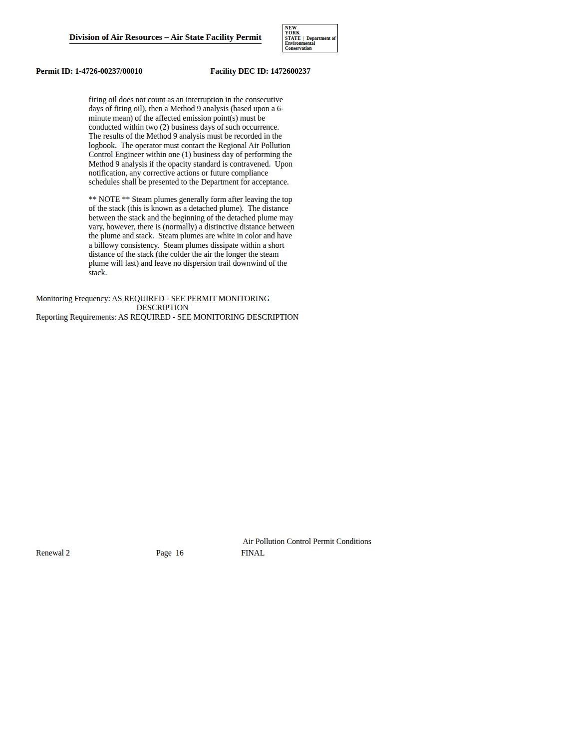Division of Air Resources – Air State Facility Permit NEW
YORK
STATE | Department of
Environmental
Conservation
Permit ID: 1-4726-00237/00010 Facility DEC ID: 1472600237
firing oil does not count as an interruption in the consecutive days of firing oil), then a Method 9 analysis (based upon a 6-minute mean) of the affected emission point(s) must be conducted within two (2) business days of such occurrence. The results of the Method 9 analysis must be recorded in the logbook. The operator must contact the Regional Air Pollution Control Engineer within one (1) business day of performing the Method 9 analysis if the opacity standard is contravened. Upon notification, any corrective actions or future compliance schedules shall be presented to the Department for acceptance.
** NOTE ** Steam plumes generally form after leaving the top of the stack (this is known as a detached plume). The distance between the stack and the beginning of the detached plume may vary, however, there is (normally) a distinctive distance between the plume and stack. Steam plumes are white in color and have a billowy consistency. Steam plumes dissipate within a short distance of the stack (the colder the air the longer the steam plume will last) and leave no dispersion trail downwind of the stack.
Monitoring Frequency: AS REQUIRED - SEE PERMIT MONITORING
DESCRIPTION
Reporting Requirements: AS REQUIRED - SEE MONITORING DESCRIPTION
Air Pollution Control Permit Conditions
Renewal 2 Page 16 FINAL